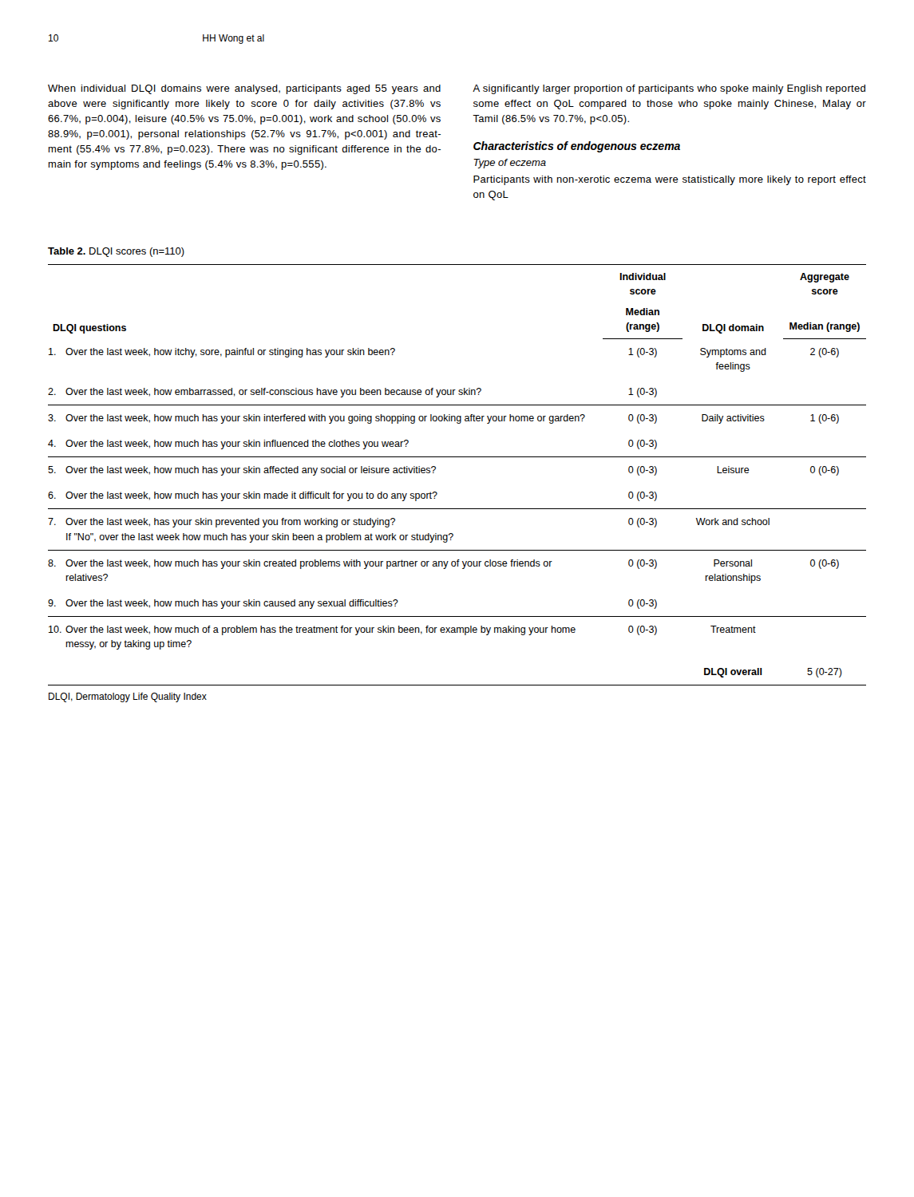10 HH Wong et al
When individual DLQI domains were analysed, participants aged 55 years and above were significantly more likely to score 0 for daily activities (37.8% vs 66.7%, p=0.004), leisure (40.5% vs 75.0%, p=0.001), work and school (50.0% vs 88.9%, p=0.001), personal relationships (52.7% vs 91.7%, p<0.001) and treatment (55.4% vs 77.8%, p=0.023). There was no significant difference in the domain for symptoms and feelings (5.4% vs 8.3%, p=0.555).
A significantly larger proportion of participants who spoke mainly English reported some effect on QoL compared to those who spoke mainly Chinese, Malay or Tamil (86.5% vs 70.7%, p<0.05).
Characteristics of endogenous eczema
Type of eczema
Participants with non-xerotic eczema were statistically more likely to report effect on QoL
Table 2. DLQI scores (n=110)
| DLQI questions | Individual score | DLQI domain | Aggregate score |
| --- | --- | --- | --- |
| Median (range) | Median (range) |
| 1. Over the last week, how itchy, sore, painful or stinging has your skin been? | 1 (0-3) | Symptoms and feelings | 2 (0-6) |
| 2. Over the last week, how embarrassed, or self-conscious have you been because of your skin? | 1 (0-3) | | |
| 3. Over the last week, how much has your skin interfered with you going shopping or looking after your home or garden? | 0 (0-3) | Daily activities | 1 (0-6) |
| 4. Over the last week, how much has your skin influenced the clothes you wear? | 0 (0-3) | | |
| 5. Over the last week, how much has your skin affected any social or leisure activities? | 0 (0-3) | Leisure | 0 (0-6) |
| 6. Over the last week, how much has your skin made it difficult for you to do any sport? | 0 (0-3) | | |
| 7. Over the last week, has your skin prevented you from working or studying? If "No", over the last week how much has your skin been a problem at work or studying? | 0 (0-3) | Work and school | |
| 8. Over the last week, how much has your skin created problems with your partner or any of your close friends or relatives? | 0 (0-3) | Personal relationships | 0 (0-6) |
| 9. Over the last week, how much has your skin caused any sexual difficulties? | 0 (0-3) | | |
| 10. Over the last week, how much of a problem has the treatment for your skin been, for example by making your home messy, or by taking up time? | 0 (0-3) | Treatment | |
| | | DLQI overall | 5 (0-27) |
DLQI, Dermatology Life Quality Index